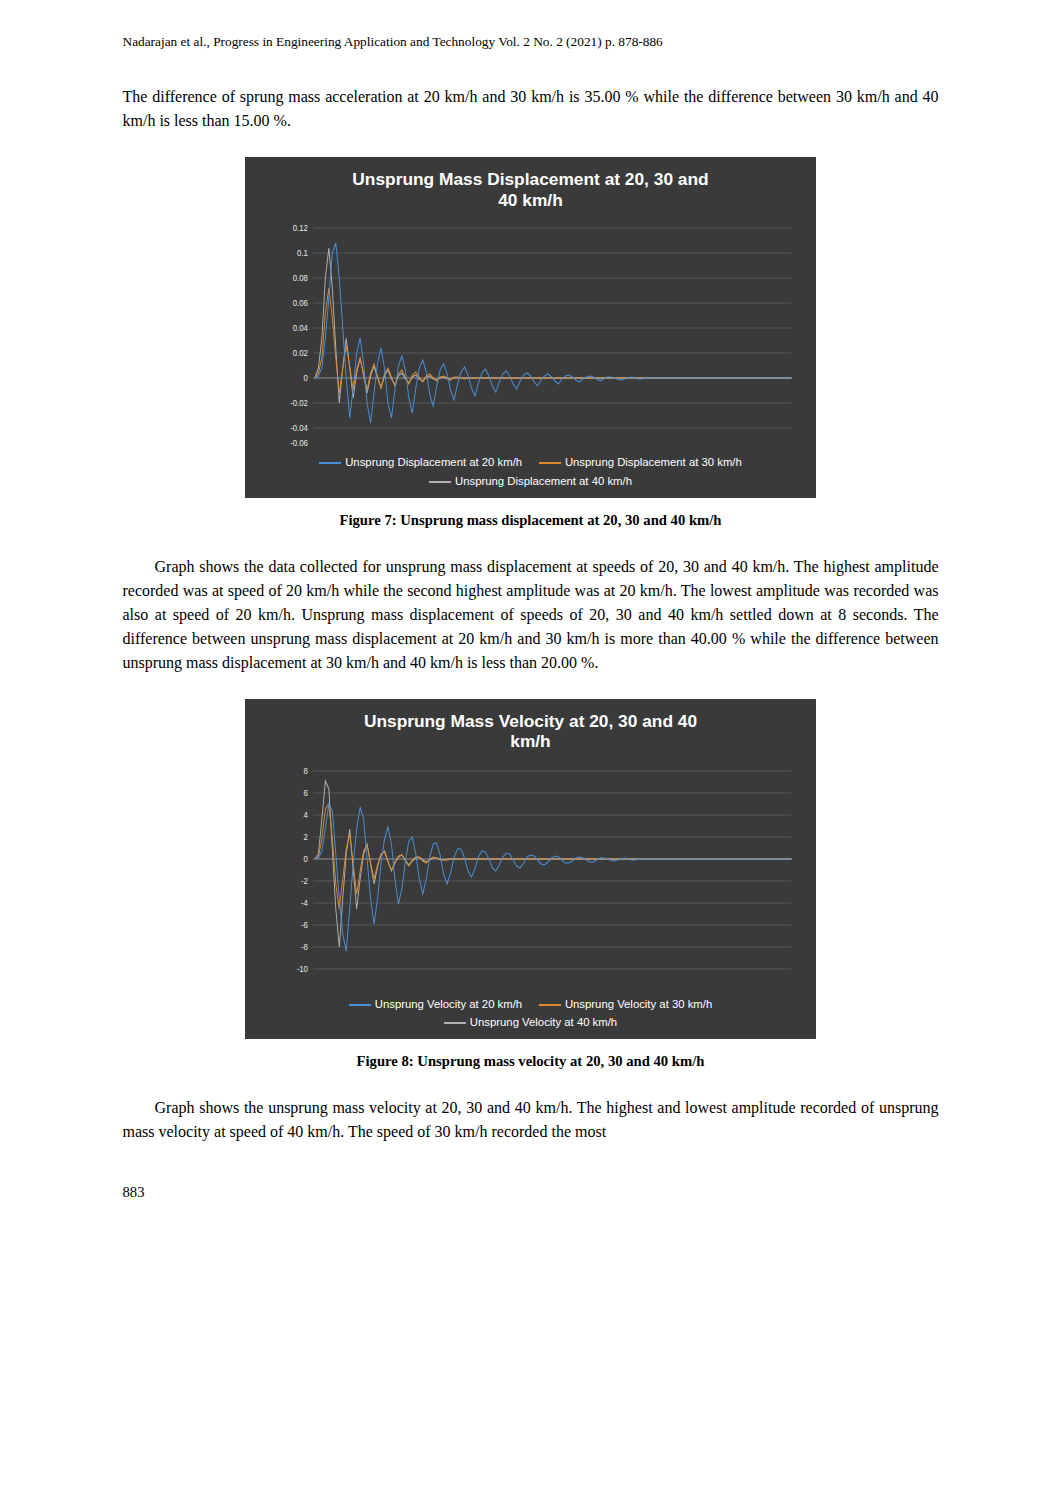Nadarajan et al., Progress in Engineering Application and Technology Vol. 2 No. 2 (2021) p. 878-886
The difference of sprung mass acceleration at 20 km/h and 30 km/h is 35.00 % while the difference between 30 km/h and 40 km/h is less than 15.00 %.
Unsprung Mass Displacement at 20, 30 and
40 km/h
0.12 0.1 0.08 0.06 0.04 0.02 0 -0.02 -0.04 -0.06
Unsprung Displacement at 20 km/h Unsprung Displacement at 30 km/h
Unsprung Displacement at 40 km/h
Figure 7: Unsprung mass displacement at 20, 30 and 40 km/h
Graph shows the data collected for unsprung mass displacement at speeds of 20, 30 and 40 km/h. The highest amplitude recorded was at speed of 20 km/h while the second highest amplitude was at 20 km/h. The lowest amplitude was recorded was also at speed of 20 km/h. Unsprung mass displacement of speeds of 20, 30 and 40 km/h settled down at 8 seconds. The difference between unsprung mass displacement at 20 km/h and 30 km/h is more than 40.00 % while the difference between unsprung mass displacement at 30 km/h and 40 km/h is less than 20.00 %.
Unsprung Mass Velocity at 20, 30 and 40
km/h
8 6 4 2 0 -2 -4 -6 -8 -10
Unsprung Velocity at 20 km/h Unsprung Velocity at 30 km/h
Unsprung Velocity at 40 km/h
Figure 8: Unsprung mass velocity at 20, 30 and 40 km/h
Graph shows the unsprung mass velocity at 20, 30 and 40 km/h. The highest and lowest amplitude recorded of unsprung mass velocity at speed of 40 km/h. The speed of 30 km/h recorded the most
883